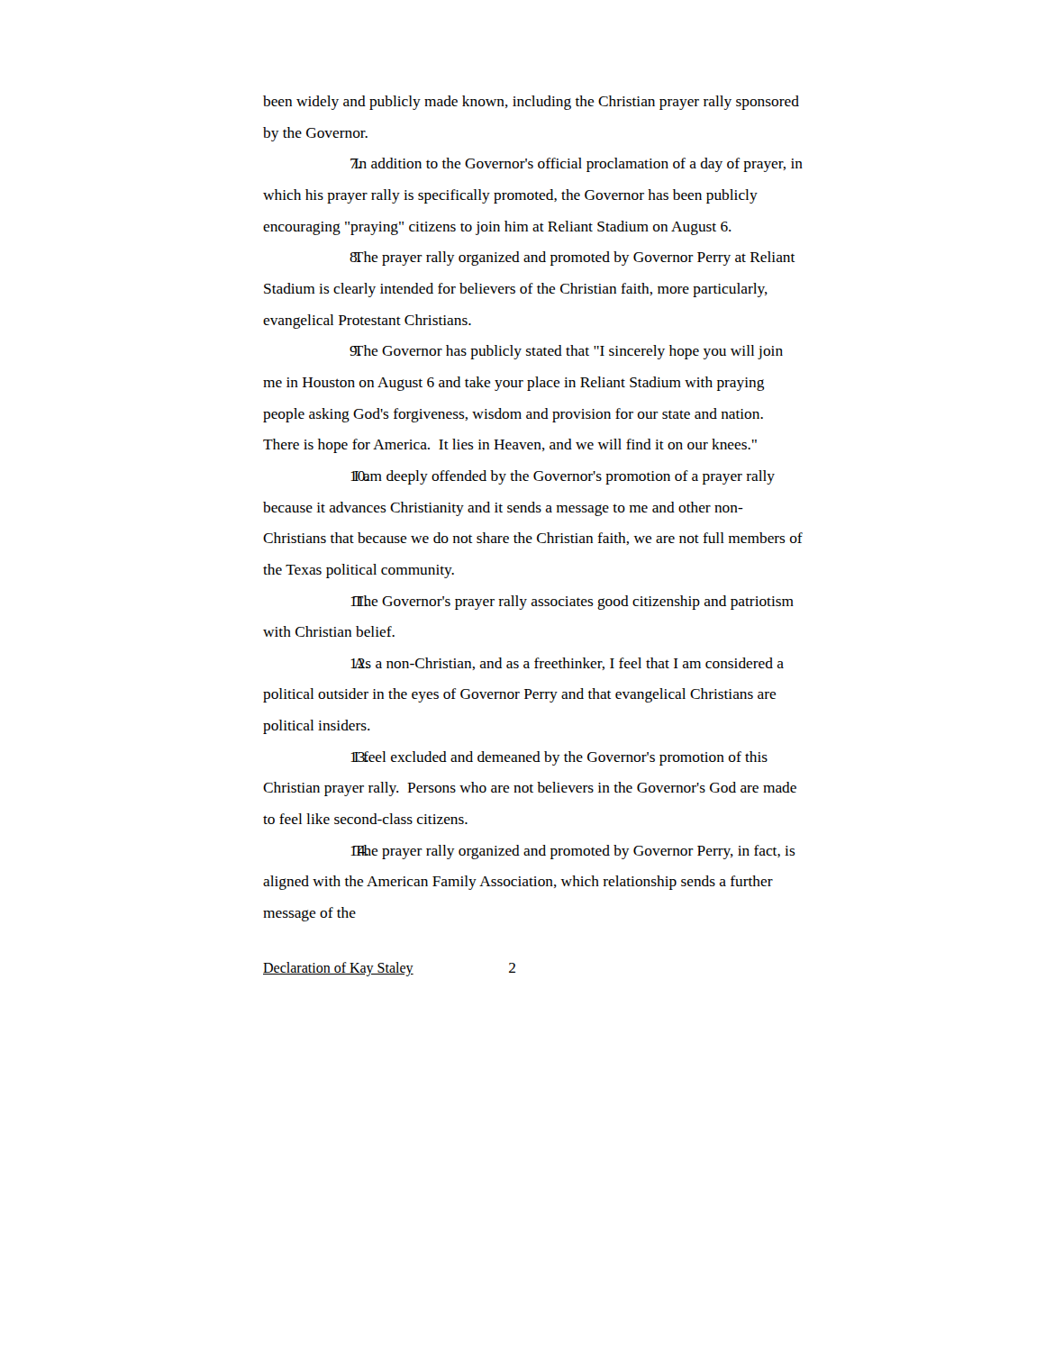been widely and publicly made known, including the Christian prayer rally sponsored by the Governor.
7. In addition to the Governor's official proclamation of a day of prayer, in which his prayer rally is specifically promoted, the Governor has been publicly encouraging "praying" citizens to join him at Reliant Stadium on August 6.
8. The prayer rally organized and promoted by Governor Perry at Reliant Stadium is clearly intended for believers of the Christian faith, more particularly, evangelical Protestant Christians.
9. The Governor has publicly stated that "I sincerely hope you will join me in Houston on August 6 and take your place in Reliant Stadium with praying people asking God's forgiveness, wisdom and provision for our state and nation. There is hope for America. It lies in Heaven, and we will find it on our knees."
10. I am deeply offended by the Governor's promotion of a prayer rally because it advances Christianity and it sends a message to me and other non-Christians that because we do not share the Christian faith, we are not full members of the Texas political community.
11. The Governor's prayer rally associates good citizenship and patriotism with Christian belief.
12. As a non-Christian, and as a freethinker, I feel that I am considered a political outsider in the eyes of Governor Perry and that evangelical Christians are political insiders.
13. I feel excluded and demeaned by the Governor's promotion of this Christian prayer rally. Persons who are not believers in the Governor's God are made to feel like second-class citizens.
14. The prayer rally organized and promoted by Governor Perry, in fact, is aligned with the American Family Association, which relationship sends a further message of the
Declaration of Kay Staley 2